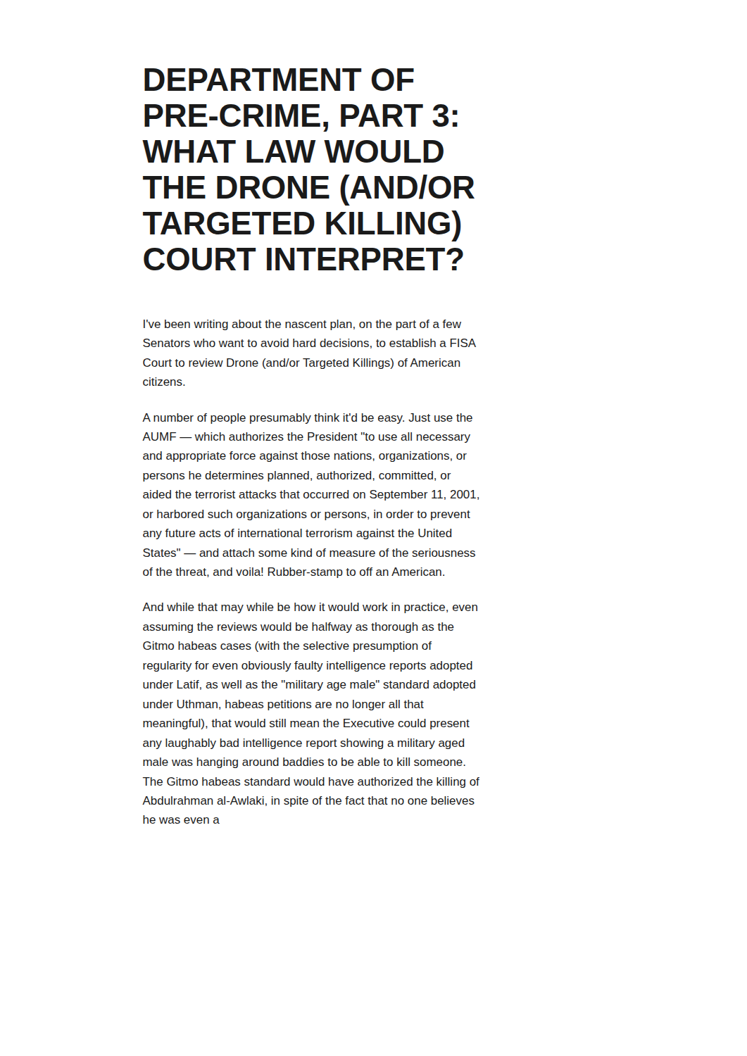Department of Pre-Crime, Part 3: What Law Would the Drone (and/or Targeted Killing) Court Interpret?
I've been writing about the nascent plan, on the part of a few Senators who want to avoid hard decisions, to establish a FISA Court to review Drone (and/or Targeted Killings) of American citizens.
A number of people presumably think it'd be easy. Just use the AUMF — which authorizes the President "to use all necessary and appropriate force against those nations, organizations, or persons he determines planned, authorized, committed, or aided the terrorist attacks that occurred on September 11, 2001, or harbored such organizations or persons, in order to prevent any future acts of international terrorism against the United States" — and attach some kind of measure of the seriousness of the threat, and voila! Rubber-stamp to off an American.
And while that may while be how it would work in practice, even assuming the reviews would be halfway as thorough as the Gitmo habeas cases (with the selective presumption of regularity for even obviously faulty intelligence reports adopted under Latif, as well as the "military age male" standard adopted under Uthman, habeas petitions are no longer all that meaningful), that would still mean the Executive could present any laughably bad intelligence report showing a military aged male was hanging around baddies to be able to kill someone. The Gitmo habeas standard would have authorized the killing of Abdulrahman al-Awlaki, in spite of the fact that no one believes he was even a